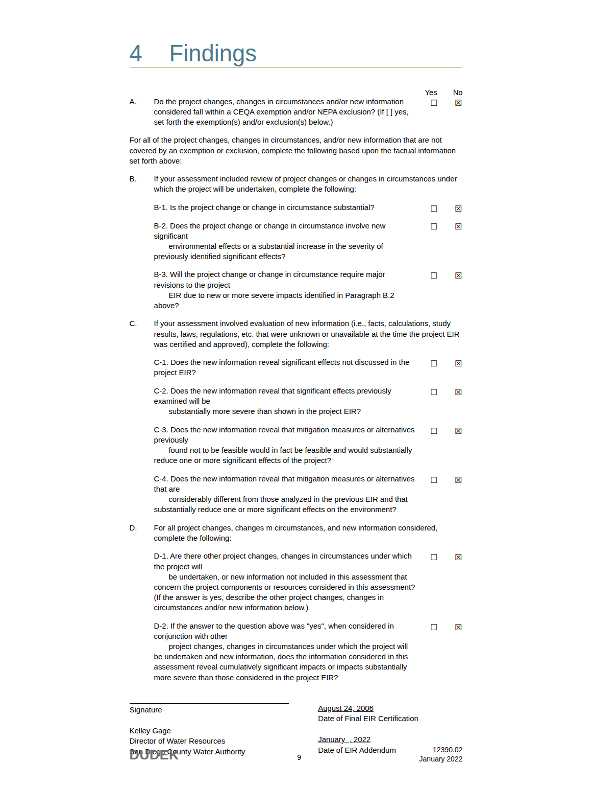4
Findings
Yes No
A.
Do the project changes, changes in circumstances and/or new information considered fall within a CEQA exemption and/or NEPA exclusion? (If [ ] yes, set forth the exemption(s) and/or exclusion(s) below.)
For all of the project changes, changes in circumstances, and/or new information that are not covered by an exemption or exclusion, complete the following based upon the factual information set forth above:
B.
If your assessment included review of project changes or changes in circumstances under which the project will be undertaken, complete the following:
B-1. Is the project change or change in circumstance substantial?
B-2. Does the project change or change in circumstance involve new significant
environmental effects or a substantial increase in the severity of previously identified significant effects?
B-3. Will the project change or change in circumstance require major revisions to the project
EIR due to new or more severe impacts identified in Paragraph B.2 above?
C.
If your assessment involved evaluation of new information (i.e., facts, calculations, study results, laws, regulations, etc. that were unknown or unavailable at the time the project EIR was certified and approved), complete the following:
C-1. Does the new information reveal significant effects not discussed in the project EIR?
C-2. Does the new information reveal that significant effects previously examined will be
substantially more severe than shown in the project EIR?
C-3. Does the new information reveal that mitigation measures or alternatives previously
found not to be feasible would in fact be feasible and would substantially reduce one or more significant effects of the project?
C-4. Does the new information reveal that mitigation measures or alternatives that are
considerably different from those analyzed in the previous EIR and that substantially reduce one or more significant effects on the environment?
D.
For all project changes, changes m circumstances, and new information considered, complete the following:
D-1. Are there other project changes, changes in circumstances under which the project will
be undertaken, or new information not included in this assessment that concern the project components or resources considered in this assessment? (If the answer is yes, describe the other project changes, changes in circumstances and/or new information below.)
D-2. If the answer to the question above was "yes", when considered in conjunction with other
project changes, changes in circumstances under which the project will be undertaken and new information, does the information considered in this assessment reveal cumulatively significant impacts or impacts substantially more severe than those considered in the project EIR?
Signature
Kelley Gage
Director of Water Resources
San Diego County Water Authority
August 24, 2006
Date of Final EIR Certification
January , 2022
Date of EIR Addendum
DUDEK
9
12390.02
January 2022